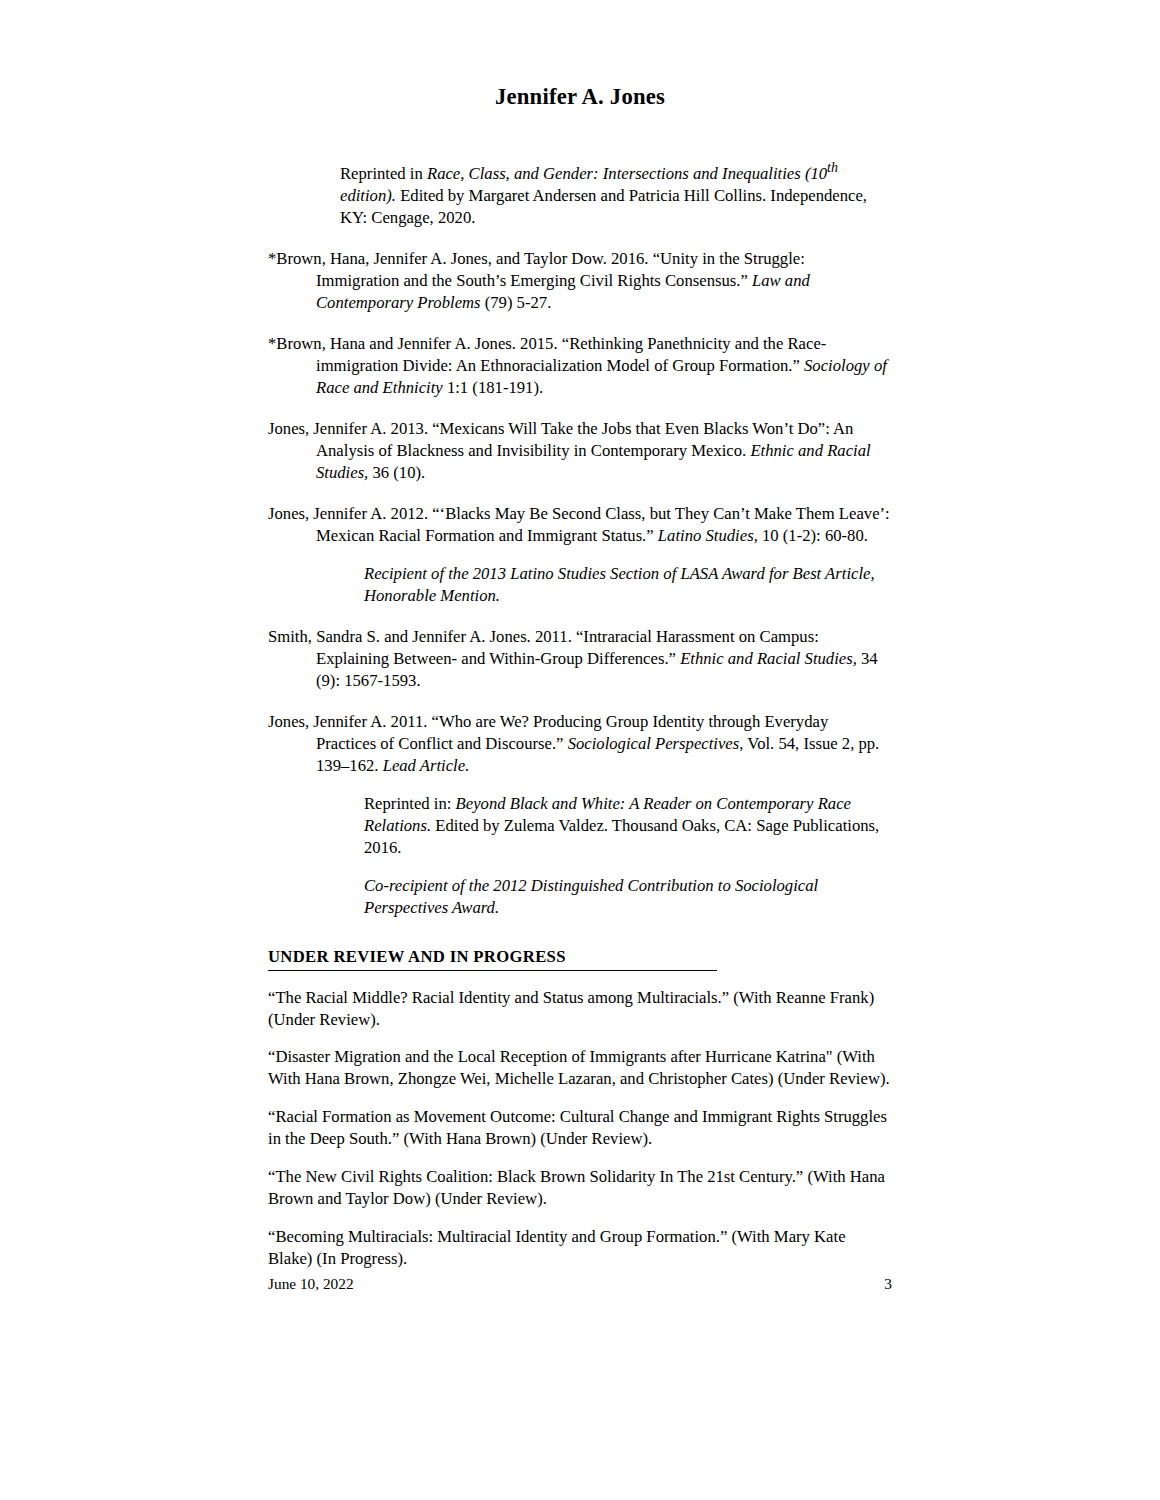Jennifer A. Jones
Reprinted in Race, Class, and Gender: Intersections and Inequalities (10th edition). Edited by Margaret Andersen and Patricia Hill Collins. Independence, KY: Cengage, 2020.
*Brown, Hana, Jennifer A. Jones, and Taylor Dow. 2016. “Unity in the Struggle: Immigration and the South’s Emerging Civil Rights Consensus.” Law and Contemporary Problems (79) 5-27.
*Brown, Hana and Jennifer A. Jones. 2015. “Rethinking Panethnicity and the Race-immigration Divide: An Ethnoracialization Model of Group Formation.” Sociology of Race and Ethnicity 1:1 (181-191).
Jones, Jennifer A. 2013. “Mexicans Will Take the Jobs that Even Blacks Won’t Do”: An Analysis of Blackness and Invisibility in Contemporary Mexico. Ethnic and Racial Studies, 36 (10).
Jones, Jennifer A. 2012. “‘Blacks May Be Second Class, but They Can’t Make Them Leave’: Mexican Racial Formation and Immigrant Status.” Latino Studies, 10 (1-2): 60-80. Recipient of the 2013 Latino Studies Section of LASA Award for Best Article, Honorable Mention.
Smith, Sandra S. and Jennifer A. Jones. 2011. “Intraracial Harassment on Campus: Explaining Between- and Within-Group Differences.” Ethnic and Racial Studies, 34 (9): 1567-1593.
Jones, Jennifer A. 2011. “Who are We? Producing Group Identity through Everyday Practices of Conflict and Discourse.” Sociological Perspectives, Vol. 54, Issue 2, pp. 139–162. Lead Article. Reprinted in: Beyond Black and White: A Reader on Contemporary Race Relations. Edited by Zulema Valdez. Thousand Oaks, CA: Sage Publications, 2016. Co-recipient of the 2012 Distinguished Contribution to Sociological Perspectives Award.
Under Review and In Progress
“The Racial Middle? Racial Identity and Status among Multiracials.” (With Reanne Frank) (Under Review).
“Disaster Migration and the Local Reception of Immigrants after Hurricane Katrina" (With With Hana Brown, Zhongze Wei, Michelle Lazaran, and Christopher Cates) (Under Review).
“Racial Formation as Movement Outcome: Cultural Change and Immigrant Rights Struggles in the Deep South.” (With Hana Brown) (Under Review).
“The New Civil Rights Coalition: Black Brown Solidarity In The 21st Century.” (With Hana Brown and Taylor Dow) (Under Review).
“Becoming Multiracials: Multiracial Identity and Group Formation.” (With Mary Kate Blake) (In Progress).
June 10, 2022 3